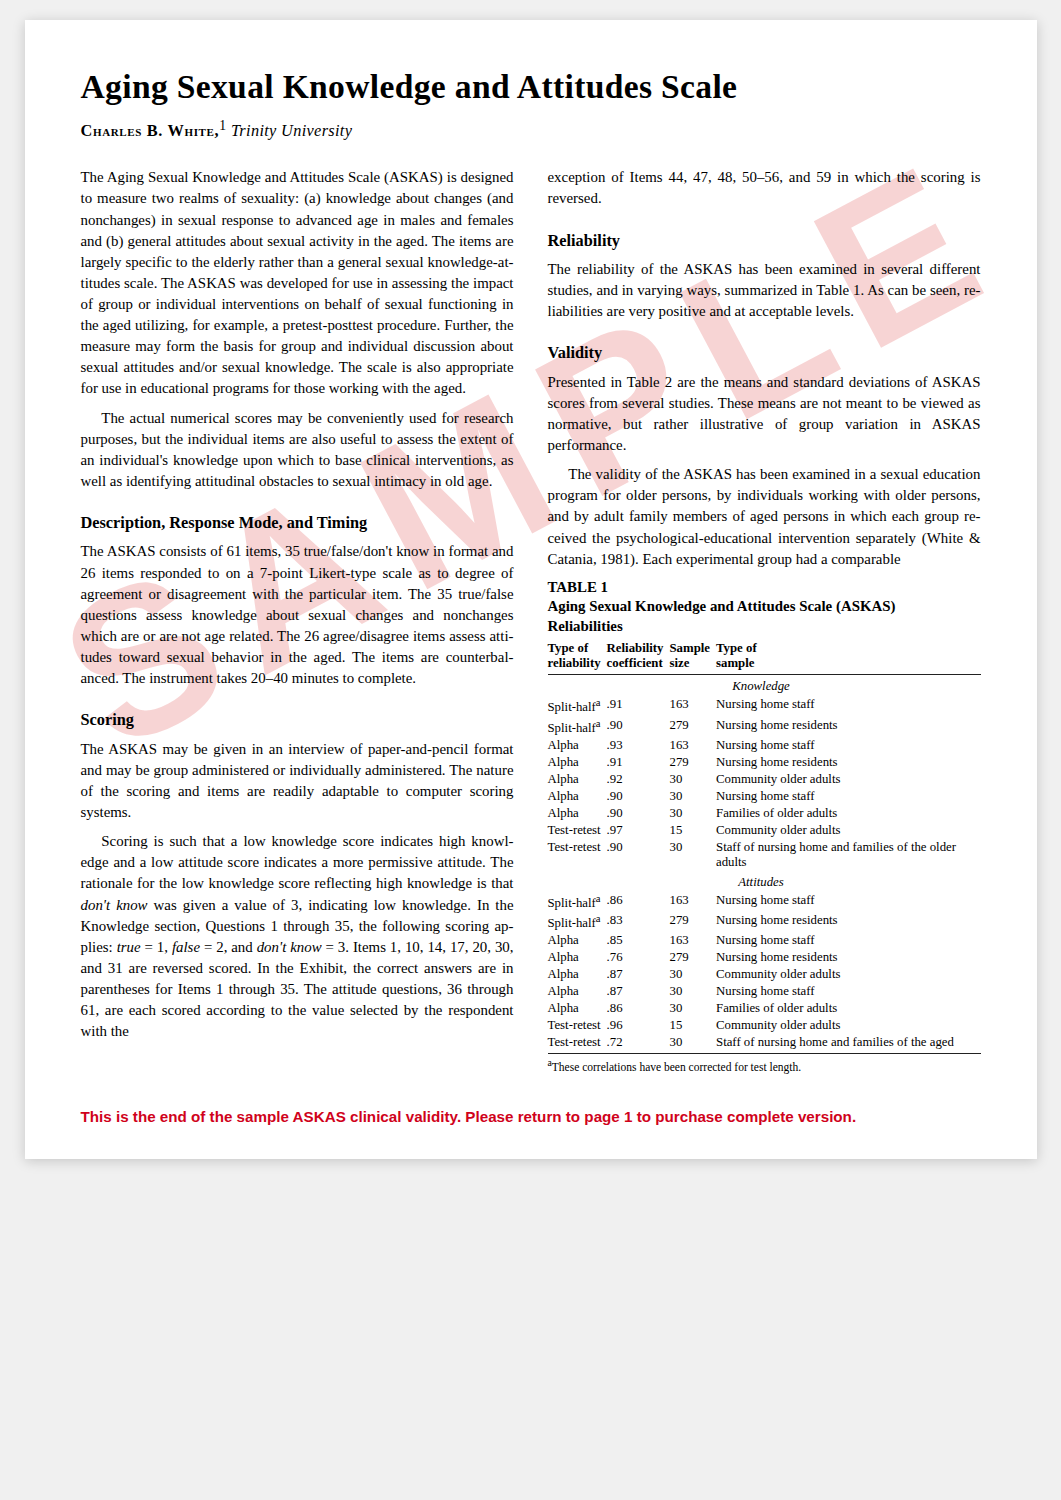SAMPLE
Aging Sexual Knowledge and Attitudes Scale
Charles B. White,1 Trinity University
The Aging Sexual Knowledge and Attitudes Scale (ASKAS) is designed to measure two realms of sexuality: (a) knowledge about changes (and nonchanges) in sexual response to advanced age in males and females and (b) general attitudes about sexual activity in the aged. The items are largely specific to the elderly rather than a general sexual knowledge-attitudes scale. The ASKAS was developed for use in assessing the impact of group or individual interventions on behalf of sexual functioning in the aged utilizing, for example, a pretest-posttest procedure. Further, the measure may form the basis for group and individual discussion about sexual attitudes and/or sexual knowledge. The scale is also appropriate for use in educational programs for those working with the aged.
The actual numerical scores may be conveniently used for research purposes, but the individual items are also useful to assess the extent of an individual's knowledge upon which to base clinical interventions, as well as identifying attitudinal obstacles to sexual intimacy in old age.
Description, Response Mode, and Timing
The ASKAS consists of 61 items, 35 true/false/don't know in format and 26 items responded to on a 7-point Likert-type scale as to degree of agreement or disagreement with the particular item. The 35 true/false questions assess knowledge about sexual changes and nonchanges which are or are not age related. The 26 agree/disagree items assess attitudes toward sexual behavior in the aged. The items are counterbalanced. The instrument takes 20–40 minutes to complete.
Scoring
The ASKAS may be given in an interview of paper-and-pencil format and may be group administered or individually administered. The nature of the scoring and items are readily adaptable to computer scoring systems.
Scoring is such that a low knowledge score indicates high knowledge and a low attitude score indicates a more permissive attitude. The rationale for the low knowledge score reflecting high knowledge is that don't know was given a value of 3, indicating low knowledge. In the Knowledge section, Questions 1 through 35, the following scoring applies: true = 1, false = 2, and don't know = 3. Items 1, 10, 14, 17, 20, 30, and 31 are reversed scored. In the Exhibit, the correct answers are in parentheses for Items 1 through 35. The attitude questions, 36 through 61, are each scored according to the value selected by the respondent with the
exception of Items 44, 47, 48, 50–56, and 59 in which the scoring is reversed.
Reliability
The reliability of the ASKAS has been examined in several different studies, and in varying ways, summarized in Table 1. As can be seen, reliabilities are very positive and at acceptable levels.
Validity
Presented in Table 2 are the means and standard deviations of ASKAS scores from several studies. These means are not meant to be viewed as normative, but rather illustrative of group variation in ASKAS performance.
The validity of the ASKAS has been examined in a sexual education program for older persons, by individuals working with older persons, and by adult family members of aged persons in which each group received the psychological-educational intervention separately (White & Catania, 1981). Each experimental group had a comparable
TABLE 1
Aging Sexual Knowledge and Attitudes Scale (ASKAS)
Reliabilities
| Type of reliability | Reliability coefficient | Sample size | Type of sample |
| --- | --- | --- | --- |
| Knowledge |
| Split-half a | .91 | 163 | Nursing home staff |
| Split-half a | .90 | 279 | Nursing home residents |
| Alpha | .93 | 163 | Nursing home staff |
| Alpha | .91 | 279 | Nursing home residents |
| Alpha | .92 | 30 | Community older adults |
| Alpha | .90 | 30 | Nursing home staff |
| Alpha | .90 | 30 | Families of older adults |
| Test-retest | .97 | 15 | Community older adults |
| Test-retest | .90 | 30 | Staff of nursing home and families of the older adults |
| Attitudes |
| Split-half a | .86 | 163 | Nursing home staff |
| Split-half a | .83 | 279 | Nursing home residents |
| Alpha | .85 | 163 | Nursing home staff |
| Alpha | .76 | 279 | Nursing home residents |
| Alpha | .87 | 30 | Community older adults |
| Alpha | .87 | 30 | Nursing home staff |
| Alpha | .86 | 30 | Families of older adults |
| Test-retest | .96 | 15 | Community older adults |
| Test-retest | .72 | 30 | Staff of nursing home and families of the aged |
aThese correlations have been corrected for test length.
This is the end of the sample ASKAS clinical validity. Please return to page 1 to purchase complete version.